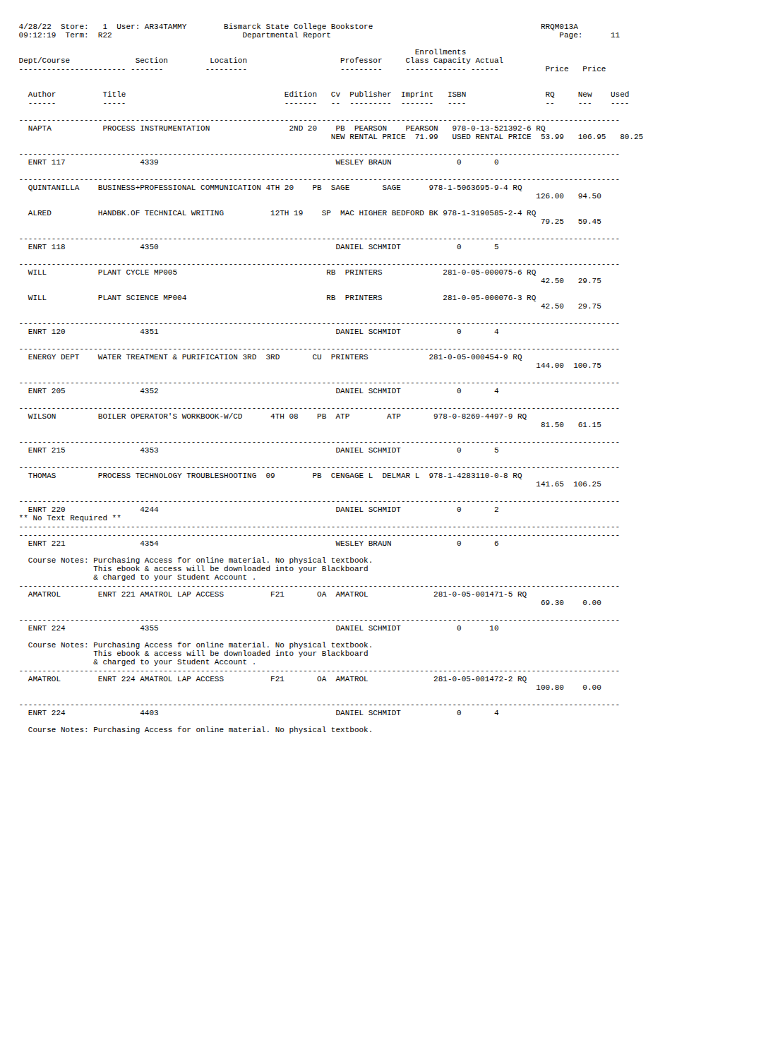4/28/22 Store: 1 User: AR34TAMMY Bismarck State College Bookstore RRQM013A 09:12:19 Term: R22 Departmental Report Page: 11 Enrollments Dept/Course Section Location Professor Class Capacity Actual ----------------------- ------- --------- --------- ------------- ------ Price Price Author Title Edition Cv Publisher Imprint ISBN RQ New Used ------ ----- ------- -- --------- ------- ---- -- --- ---- --------------------------------------------------------------------------------------------------------------------------------- NAPTA PROCESS INSTRUMENTATION 2ND 20 PB PEARSON PEARSON 978-0-13-521392-6 RQ NEW RENTAL PRICE 71.99 USED RENTAL PRICE 53.99 106.95 80.25 --------------------------------------------------------------------------------------------------------------------------------- ENRT 117 4339 WESLEY BRAUN 0 0 --------------------------------------------------------------------------------------------------------------------------------- QUINTANILLA BUSINESS+PROFESSIONAL COMMUNICATION 4TH 20 PB SAGE SAGE 978-1-5063695-9-4 RQ 126.00 94.50 ALRED HANDBK.OF TECHNICAL WRITING 12TH 19 SP MAC HIGHER BEDFORD BK 978-1-3190585-2-4 RQ 79.25 59.45 --------------------------------------------------------------------------------------------------------------------------------- ENRT 118 4350 DANIEL SCHMIDT 0 5 --------------------------------------------------------------------------------------------------------------------------------- WILL PLANT CYCLE MP005 RB PRINTERS 281-0-05-000075-6 RQ 42.50 29.75 WILL PLANT SCIENCE MP004 RB PRINTERS 281-0-05-000076-3 RQ 42.50 29.75 --------------------------------------------------------------------------------------------------------------------------------- ENRT 120 4351 DANIEL SCHMIDT 0 4 --------------------------------------------------------------------------------------------------------------------------------- ENERGY DEPT WATER TREATMENT & PURIFICATION 3RD 3RD CU PRINTERS 281-0-05-000454-9 RQ 144.00 100.75 --------------------------------------------------------------------------------------------------------------------------------- ENRT 205 4352 DANIEL SCHMIDT 0 4 --------------------------------------------------------------------------------------------------------------------------------- WILSON BOILER OPERATOR'S WORKBOOK-W/CD 4TH 08 PB ATP ATP 978-0-8269-4497-9 RQ 81.50 61.15 --------------------------------------------------------------------------------------------------------------------------------- ENRT 215 4353 DANIEL SCHMIDT 0 5 --------------------------------------------------------------------------------------------------------------------------------- THOMAS PROCESS TECHNOLOGY TROUBLESHOOTING 09 PB CENGAGE L DELMAR L 978-1-4283110-0-8 RQ 141.65 106.25 --------------------------------------------------------------------------------------------------------------------------------- ENRT 220 4244 DANIEL SCHMIDT 0 2 ** No Text Required ** --------------------------------------------------------------------------------------------------------------------------------- --------------------------------------------------------------------------------------------------------------------------------- ENRT 221 4354 WESLEY BRAUN 0 6 Course Notes: Purchasing Access for online material. No physical textbook. This ebook & access will be downloaded into your Blackboard & charged to your Student Account . --------------------------------------------------------------------------------------------------------------------------------- AMATROL ENRT 221 AMATROL LAP ACCESS F21 OA AMATROL 281-0-05-001471-5 RQ 69.30 0.00 --------------------------------------------------------------------------------------------------------------------------------- ENRT 224 4355 DANIEL SCHMIDT 0 10 Course Notes: Purchasing Access for online material. No physical textbook. This ebook & access will be downloaded into your Blackboard & charged to your Student Account . --------------------------------------------------------------------------------------------------------------------------------- AMATROL ENRT 224 AMATROL LAP ACCESS F21 OA AMATROL 281-0-05-001472-2 RQ 100.80 0.00 --------------------------------------------------------------------------------------------------------------------------------- ENRT 224 4403 DANIEL SCHMIDT 0 4 Course Notes: Purchasing Access for online material. No physical textbook.